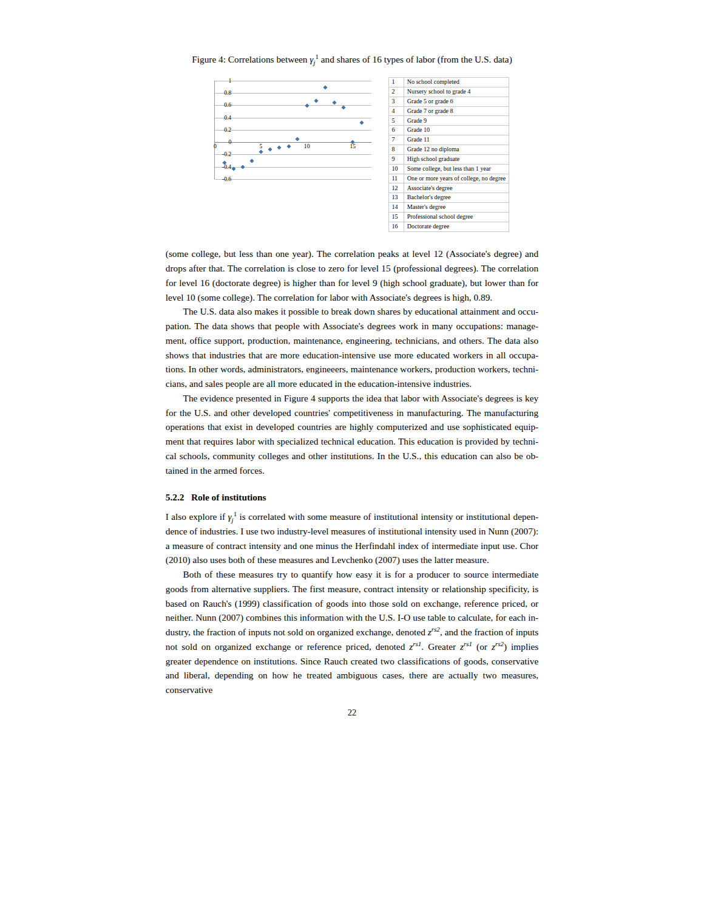Figure 4: Correlations between γj1 and shares of 16 types of labor (from the U.S. data)
1
0.8
0.6
0.4
0.2
0
-0.2
-0.4
-0.6
0
5
10
15
| 1 | No school completed |
| 2 | Nursery school to grade 4 |
| 3 | Grade 5 or grade 6 |
| 4 | Grade 7 or grade 8 |
| 5 | Grade 9 |
| 6 | Grade 10 |
| 7 | Grade 11 |
| 8 | Grade 12 no diploma |
| 9 | High school graduate |
| 10 | Some college, but less than 1 year |
| 11 | One or more years of college, no degree |
| 12 | Associate's degree |
| 13 | Bachelor's degree |
| 14 | Master's degree |
| 15 | Professional school degree |
| 16 | Doctorate degree |
(some college, but less than one year). The correlation peaks at level 12 (Associate's degree) and drops after that. The correlation is close to zero for level 15 (professional degrees). The correlation for level 16 (doctorate degree) is higher than for level 9 (high school graduate), but lower than for level 10 (some college). The correlation for labor with Associate's degrees is high, 0.89.
The U.S. data also makes it possible to break down shares by educational attainment and occupation. The data shows that people with Associate's degrees work in many occupations: management, office support, production, maintenance, engineering, technicians, and others. The data also shows that industries that are more education-intensive use more educated workers in all occupations. In other words, administrators, engineeers, maintenance workers, production workers, technicians, and sales people are all more educated in the education-intensive industries.
The evidence presented in Figure 4 supports the idea that labor with Associate's degrees is key for the U.S. and other developed countries' competitiveness in manufacturing. The manufacturing operations that exist in developed countries are highly computerized and use sophisticated equipment that requires labor with specialized technical education. This education is provided by technical schools, community colleges and other institutions. In the U.S., this education can also be obtained in the armed forces.
5.2.2 Role of institutions
I also explore if γj1 is correlated with some measure of institutional intensity or institutional dependence of industries. I use two industry-level measures of institutional intensity used in Nunn (2007): a measure of contract intensity and one minus the Herfindahl index of intermediate input use. Chor (2010) also uses both of these measures and Levchenko (2007) uses the latter measure.
Both of these measures try to quantify how easy it is for a producer to source intermediate goods from alternative suppliers. The first measure, contract intensity or relationship specificity, is based on Rauch's (1999) classification of goods into those sold on exchange, reference priced, or neither. Nunn (2007) combines this information with the U.S. I-O use table to calculate, for each industry, the fraction of inputs not sold on organized exchange, denoted zrs2, and the fraction of inputs not sold on organized exchange or reference priced, denoted zrs1. Greater zrs1 (or zrs2) implies greater dependence on institutions. Since Rauch created two classifications of goods, conservative and liberal, depending on how he treated ambiguous cases, there are actually two measures, conservative
22